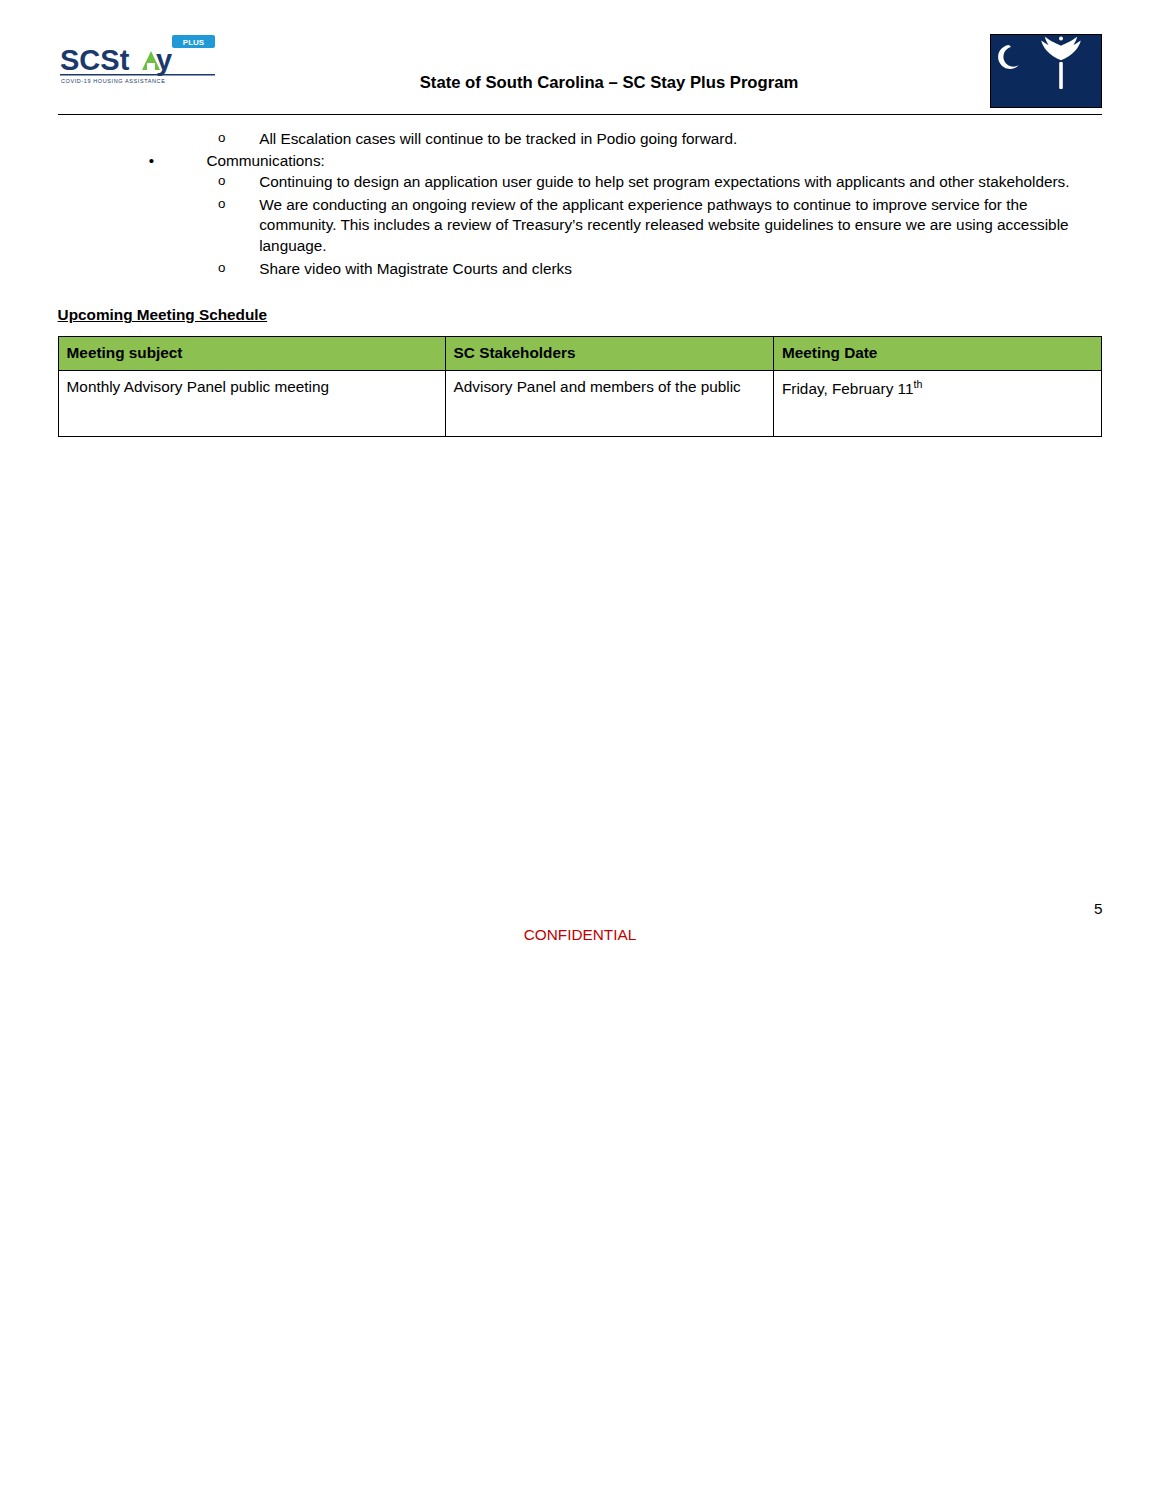PLUS SCSt y COVID-19 HOUSING ASSISTANCE
State of South Carolina – SC Stay Plus Program
o All Escalation cases will continue to be tracked in Podio going forward.
•Communications:
o Continuing to design an application user guide to help set program expectations with applicants and other stakeholders.
o We are conducting an ongoing review of the applicant experience pathways to continue to improve service for the community. This includes a review of Treasury’s recently released website guidelines to ensure we are using accessible language.
o Share video with Magistrate Courts and clerks
Upcoming Meeting Schedule
| Meeting subject | SC Stakeholders | Meeting Date |
| --- | --- | --- |
| Monthly Advisory Panel public meeting | Advisory Panel and members of the public | Friday, February 11 th |
5
CONFIDENTIAL